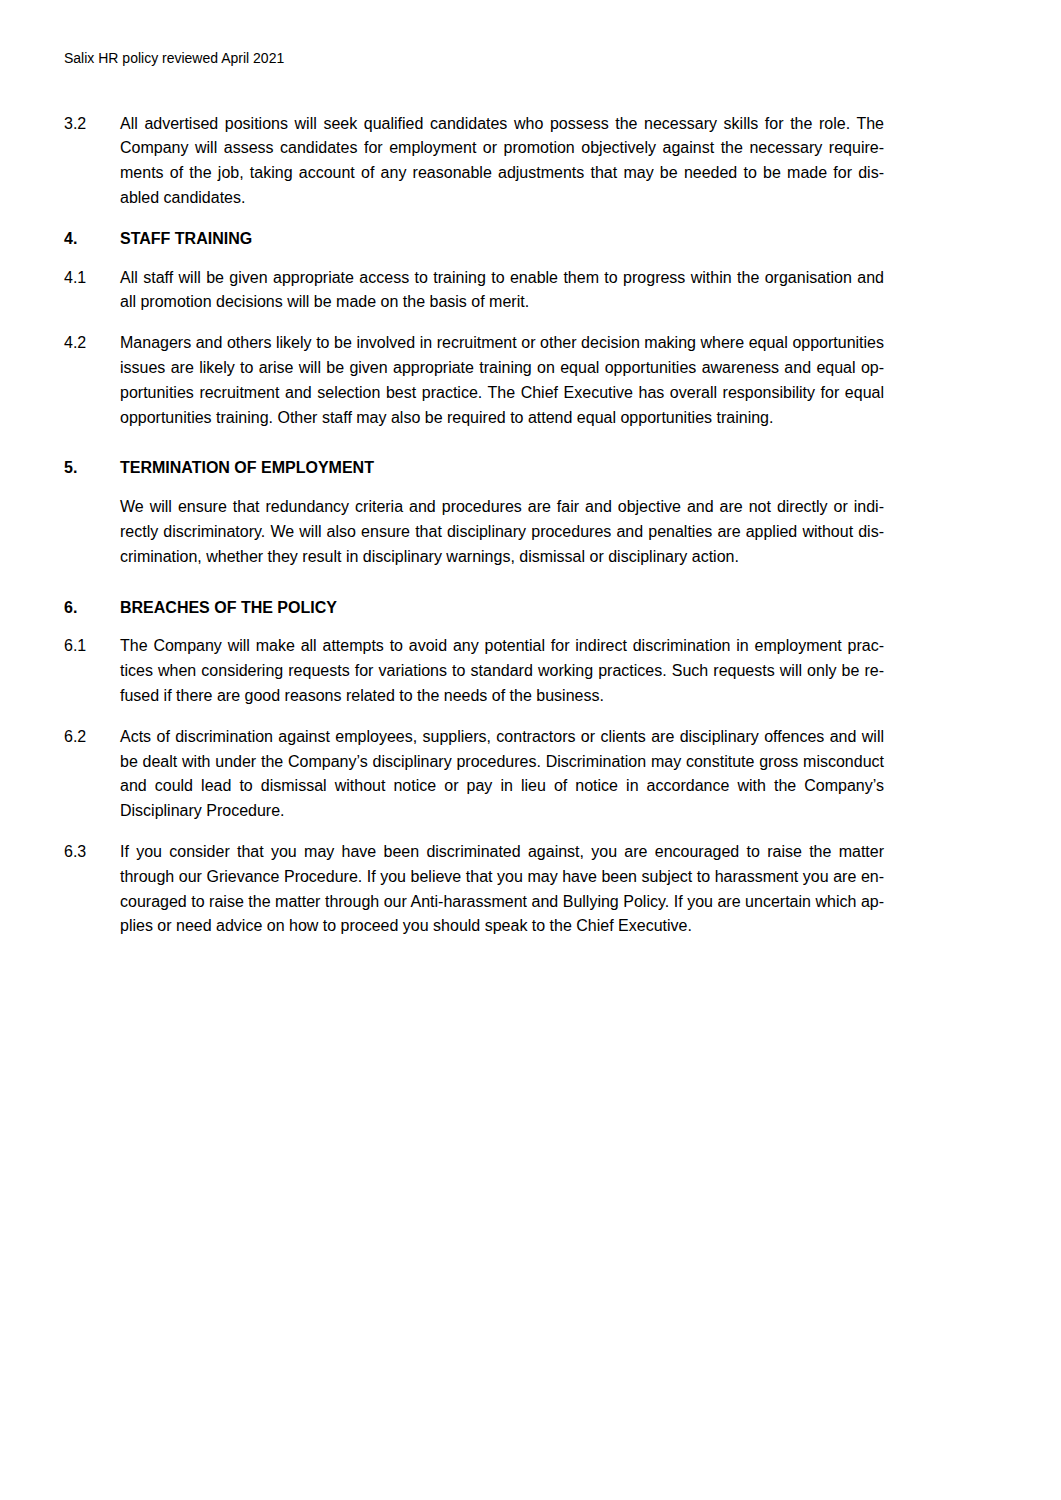Salix HR policy reviewed April 2021
3.2
All advertised positions will seek qualified candidates who possess the necessary skills for the role. The Company will assess candidates for employment or promotion objectively against the necessary requirements of the job, taking account of any reasonable adjustments that may be needed to be made for disabled candidates.
4. Staff Training
4.1
All staff will be given appropriate access to training to enable them to progress within the organisation and all promotion decisions will be made on the basis of merit.
4.2
Managers and others likely to be involved in recruitment or other decision making where equal opportunities issues are likely to arise will be given appropriate training on equal opportunities awareness and equal opportunities recruitment and selection best practice. The Chief Executive has overall responsibility for equal opportunities training. Other staff may also be required to attend equal opportunities training.
5. Termination of Employment
We will ensure that redundancy criteria and procedures are fair and objective and are not directly or indirectly discriminatory. We will also ensure that disciplinary procedures and penalties are applied without discrimination, whether they result in disciplinary warnings, dismissal or disciplinary action.
6. Breaches of the Policy
6.1
The Company will make all attempts to avoid any potential for indirect discrimination in employment practices when considering requests for variations to standard working practices. Such requests will only be refused if there are good reasons related to the needs of the business.
6.2
Acts of discrimination against employees, suppliers, contractors or clients are disciplinary offences and will be dealt with under the Company’s disciplinary procedures. Discrimination may constitute gross misconduct and could lead to dismissal without notice or pay in lieu of notice in accordance with the Company’s Disciplinary Procedure.
6.3
If you consider that you may have been discriminated against, you are encouraged to raise the matter through our Grievance Procedure. If you believe that you may have been subject to harassment you are encouraged to raise the matter through our Anti-harassment and Bullying Policy. If you are uncertain which applies or need advice on how to proceed you should speak to the Chief Executive.